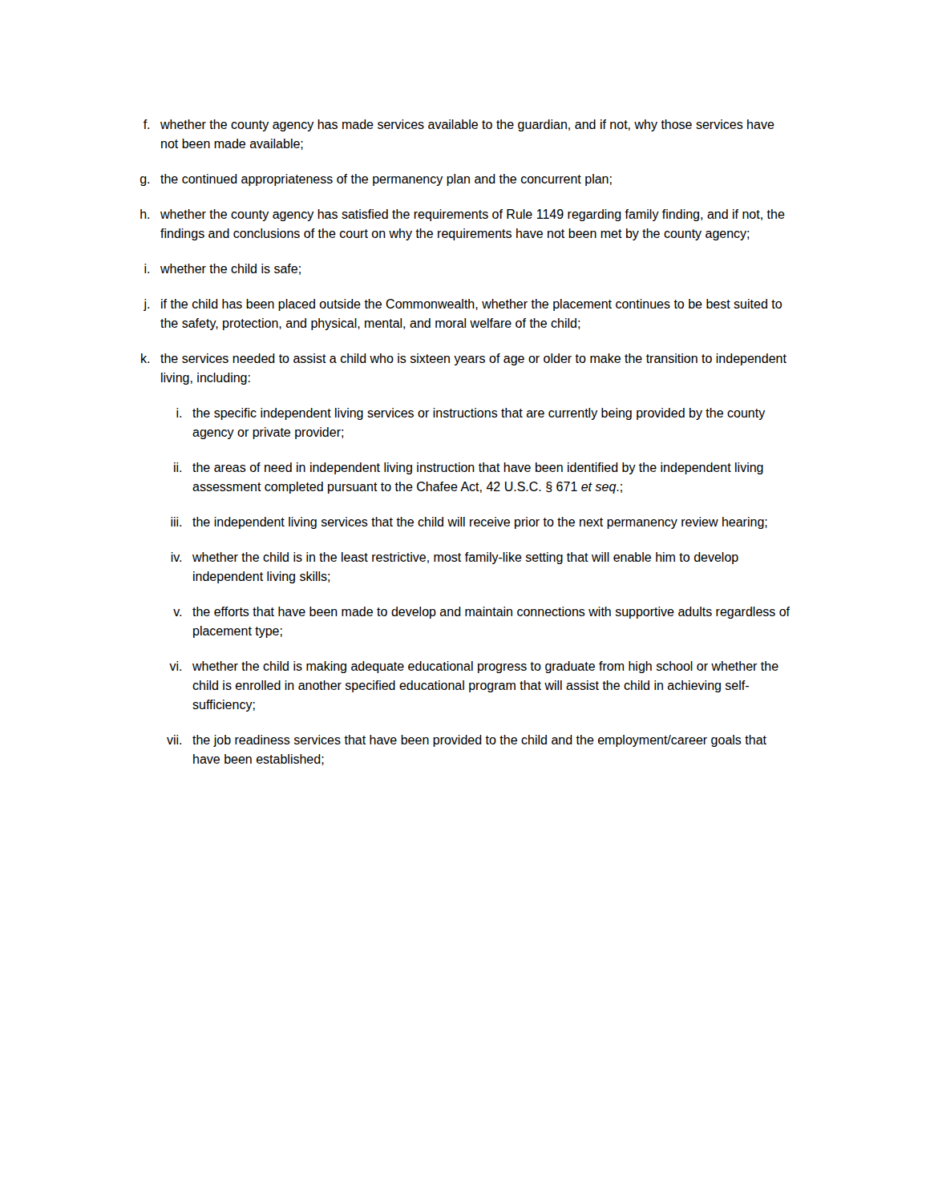whether the county agency has made services available to the guardian, and if not, why those services have not been made available;
the continued appropriateness of the permanency plan and the concurrent plan;
whether the county agency has satisfied the requirements of Rule 1149 regarding family finding, and if not, the findings and conclusions of the court on why the requirements have not been met by the county agency;
whether the child is safe;
if the child has been placed outside the Commonwealth, whether the placement continues to be best suited to the safety, protection, and physical, mental, and moral welfare of the child;
the services needed to assist a child who is sixteen years of age or older to make the transition to independent living, including:
the specific independent living services or instructions that are currently being provided by the county agency or private provider;
the areas of need in independent living instruction that have been identified by the independent living assessment completed pursuant to the Chafee Act, 42 U.S.C. § 671 et seq.;
the independent living services that the child will receive prior to the next permanency review hearing;
whether the child is in the least restrictive, most family-like setting that will enable him to develop independent living skills;
the efforts that have been made to develop and maintain connections with supportive adults regardless of placement type;
whether the child is making adequate educational progress to graduate from high school or whether the child is enrolled in another specified educational program that will assist the child in achieving self-sufficiency;
the job readiness services that have been provided to the child and the employment/career goals that have been established;